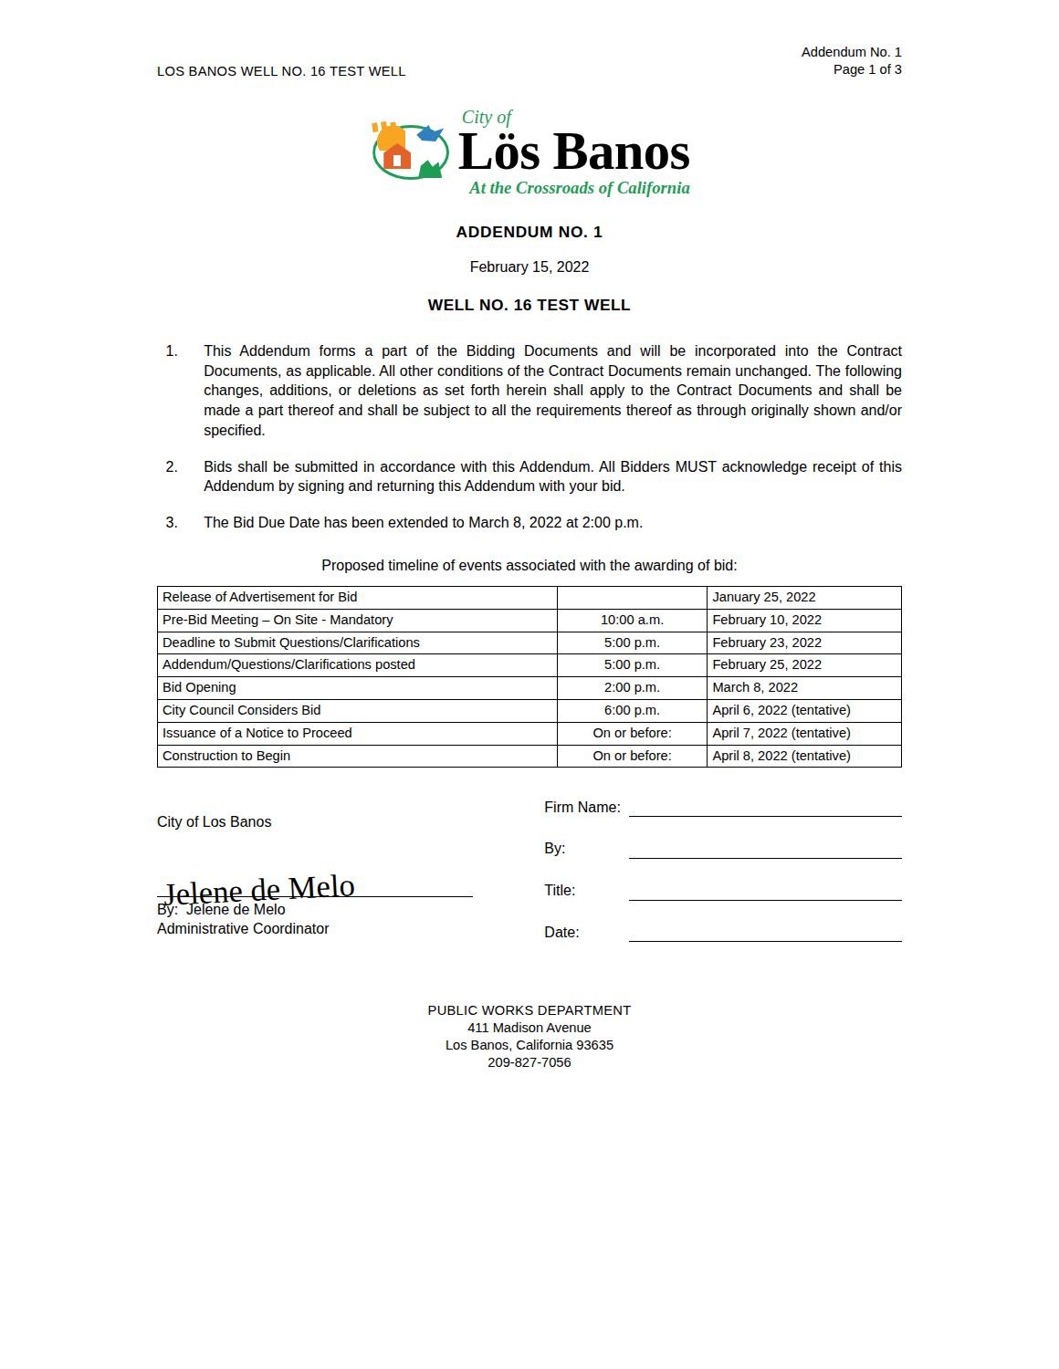Addendum No. 1
Page 1 of 3
LOS BANOS WELL NO. 16 TEST WELL
City of
Lös Banos
At the Crossroads of California
ADDENDUM NO. 1
February 15, 2022
WELL NO. 16 TEST WELL
This Addendum forms a part of the Bidding Documents and will be incorporated into the Contract Documents, as applicable. All other conditions of the Contract Documents remain unchanged. The following changes, additions, or deletions as set forth herein shall apply to the Contract Documents and shall be made a part thereof and shall be subject to all the requirements thereof as through originally shown and/or specified.
Bids shall be submitted in accordance with this Addendum. All Bidders MUST acknowledge receipt of this Addendum by signing and returning this Addendum with your bid.
The Bid Due Date has been extended to March 8, 2022 at 2:00 p.m.
Proposed timeline of events associated with the awarding of bid:
| Release of Advertisement for Bid | | January 25, 2022 |
| Pre-Bid Meeting – On Site - Mandatory | 10:00 a.m. | February 10, 2022 |
| Deadline to Submit Questions/Clarifications | 5:00 p.m. | February 23, 2022 |
| Addendum/Questions/Clarifications posted | 5:00 p.m. | February 25, 2022 |
| Bid Opening | 2:00 p.m. | March 8, 2022 |
| City Council Considers Bid | 6:00 p.m. | April 6, 2022 (tentative) |
| Issuance of a Notice to Proceed | On or before: | April 7, 2022 (tentative) |
| Construction to Begin | On or before: | April 8, 2022 (tentative) |
City of Los Banos
Jelene de Melo
By: Jelene de Melo
Administrative Coordinator
Firm Name:
By:
Title:
Date:
PUBLIC WORKS DEPARTMENT
411 Madison Avenue
Los Banos, California 93635
209-827-7056